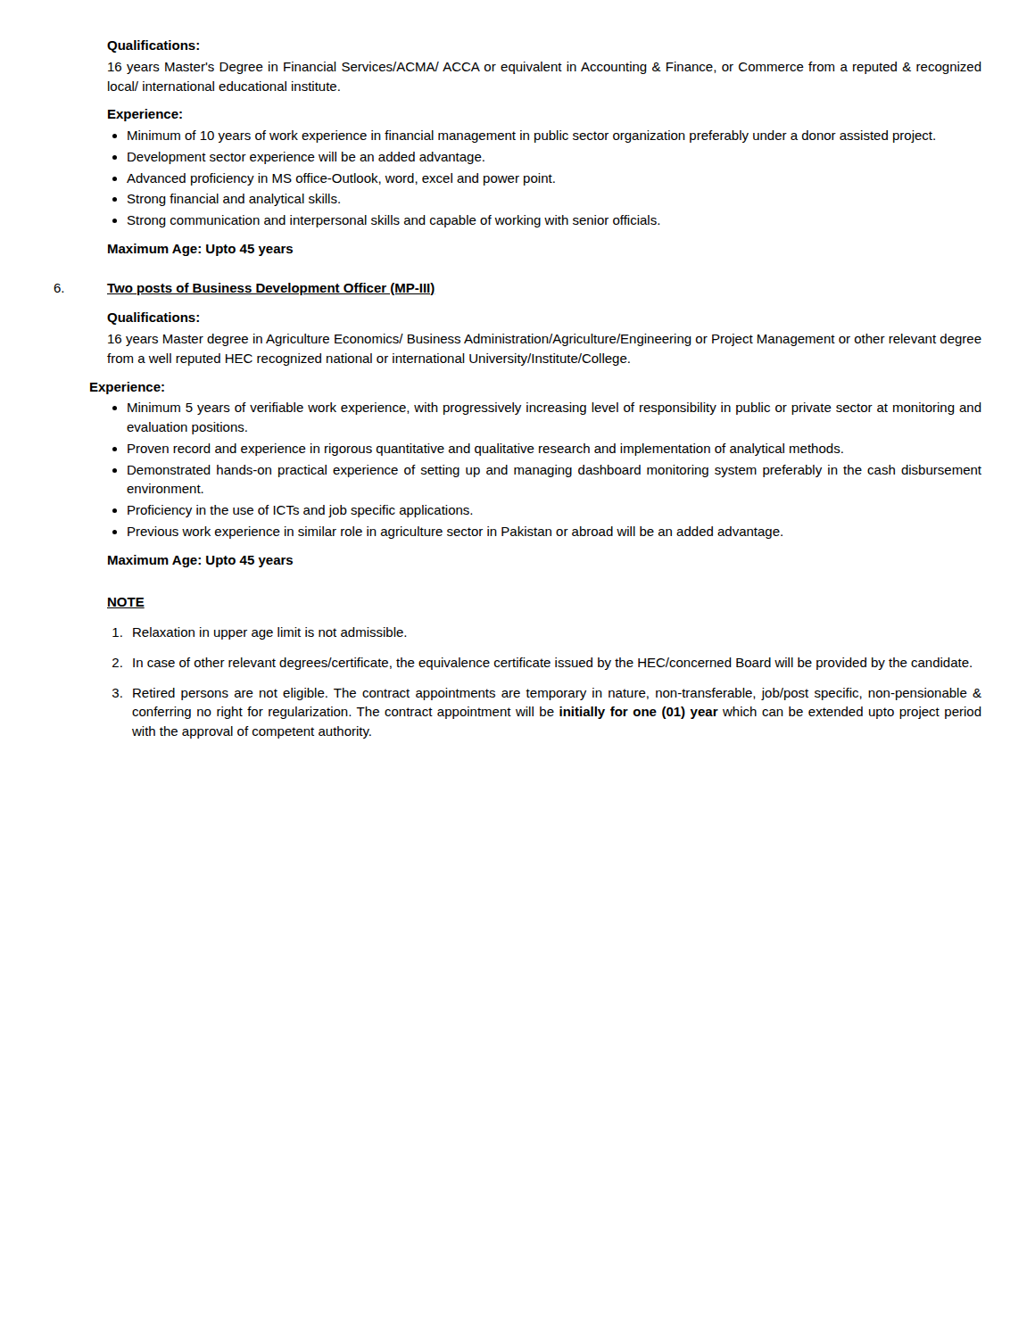Qualifications:
16 years Master's Degree in Financial Services/ACMA/ ACCA or equivalent in Accounting & Finance, or Commerce from a reputed & recognized local/ international educational institute.
Experience:
Minimum of 10 years of work experience in financial management in public sector organization preferably under a donor assisted project.
Development sector experience will be an added advantage.
Advanced proficiency in MS office-Outlook, word, excel and power point.
Strong financial and analytical skills.
Strong communication and interpersonal skills and capable of working with senior officials.
Maximum Age: Upto 45 years
6. Two posts of Business Development Officer (MP-III)
Qualifications:
16 years Master degree in Agriculture Economics/ Business Administration/Agriculture/Engineering or Project Management or other relevant degree from a well reputed HEC recognized national or international University/Institute/College.
Experience:
Minimum 5 years of verifiable work experience, with progressively increasing level of responsibility in public or private sector at monitoring and evaluation positions.
Proven record and experience in rigorous quantitative and qualitative research and implementation of analytical methods.
Demonstrated hands-on practical experience of setting up and managing dashboard monitoring system preferably in the cash disbursement environment.
Proficiency in the use of ICTs and job specific applications.
Previous work experience in similar role in agriculture sector in Pakistan or abroad will be an added advantage.
Maximum Age: Upto 45 years
NOTE
Relaxation in upper age limit is not admissible.
In case of other relevant degrees/certificate, the equivalence certificate issued by the HEC/concerned Board will be provided by the candidate.
Retired persons are not eligible. The contract appointments are temporary in nature, non-transferable, job/post specific, non-pensionable & conferring no right for regularization. The contract appointment will be initially for one (01) year which can be extended upto project period with the approval of competent authority.